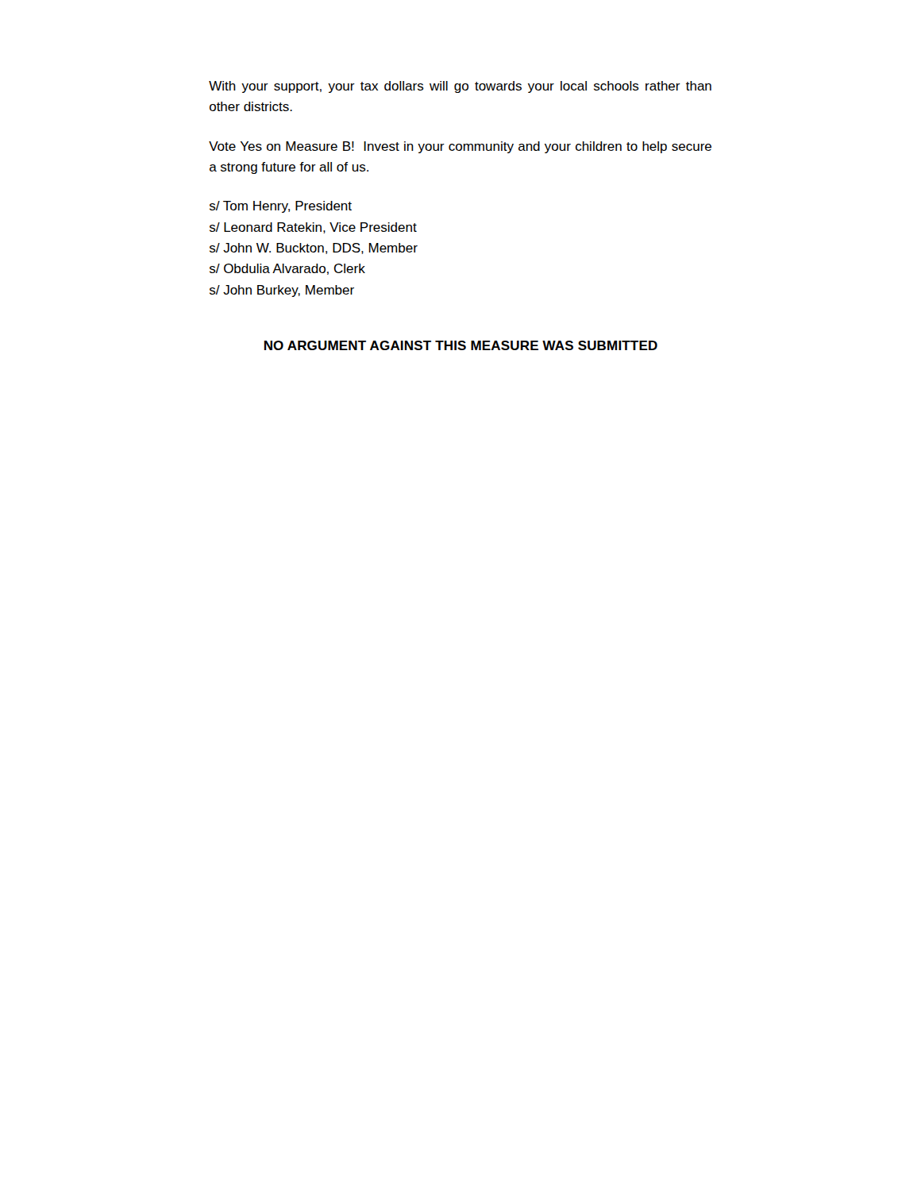With your support, your tax dollars will go towards your local schools rather than other districts.
Vote Yes on Measure B! Invest in your community and your children to help secure a strong future for all of us.
s/ Tom Henry, President
s/ Leonard Ratekin, Vice President
s/ John W. Buckton, DDS, Member
s/ Obdulia Alvarado, Clerk
s/ John Burkey, Member
NO ARGUMENT AGAINST THIS MEASURE WAS SUBMITTED